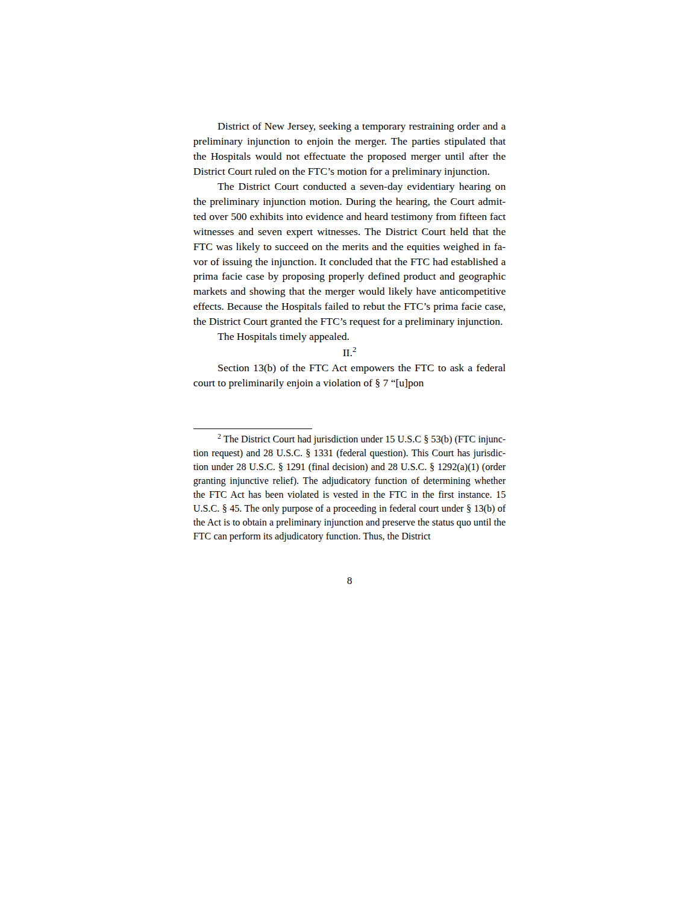District of New Jersey, seeking a temporary restraining order and a preliminary injunction to enjoin the merger. The parties stipulated that the Hospitals would not effectuate the proposed merger until after the District Court ruled on the FTC’s motion for a preliminary injunction.
The District Court conducted a seven-day evidentiary hearing on the preliminary injunction motion. During the hearing, the Court admitted over 500 exhibits into evidence and heard testimony from fifteen fact witnesses and seven expert witnesses. The District Court held that the FTC was likely to succeed on the merits and the equities weighed in favor of issuing the injunction. It concluded that the FTC had established a prima facie case by proposing properly defined product and geographic markets and showing that the merger would likely have anticompetitive effects. Because the Hospitals failed to rebut the FTC’s prima facie case, the District Court granted the FTC’s request for a preliminary injunction.
The Hospitals timely appealed.
II.2
Section 13(b) of the FTC Act empowers the FTC to ask a federal court to preliminarily enjoin a violation of § 7 “[u]pon
2 The District Court had jurisdiction under 15 U.S.C § 53(b) (FTC injunction request) and 28 U.S.C. § 1331 (federal question). This Court has jurisdiction under 28 U.S.C. § 1291 (final decision) and 28 U.S.C. § 1292(a)(1) (order granting injunctive relief). The adjudicatory function of determining whether the FTC Act has been violated is vested in the FTC in the first instance. 15 U.S.C. § 45. The only purpose of a proceeding in federal court under § 13(b) of the Act is to obtain a preliminary injunction and preserve the status quo until the FTC can perform its adjudicatory function. Thus, the District
8